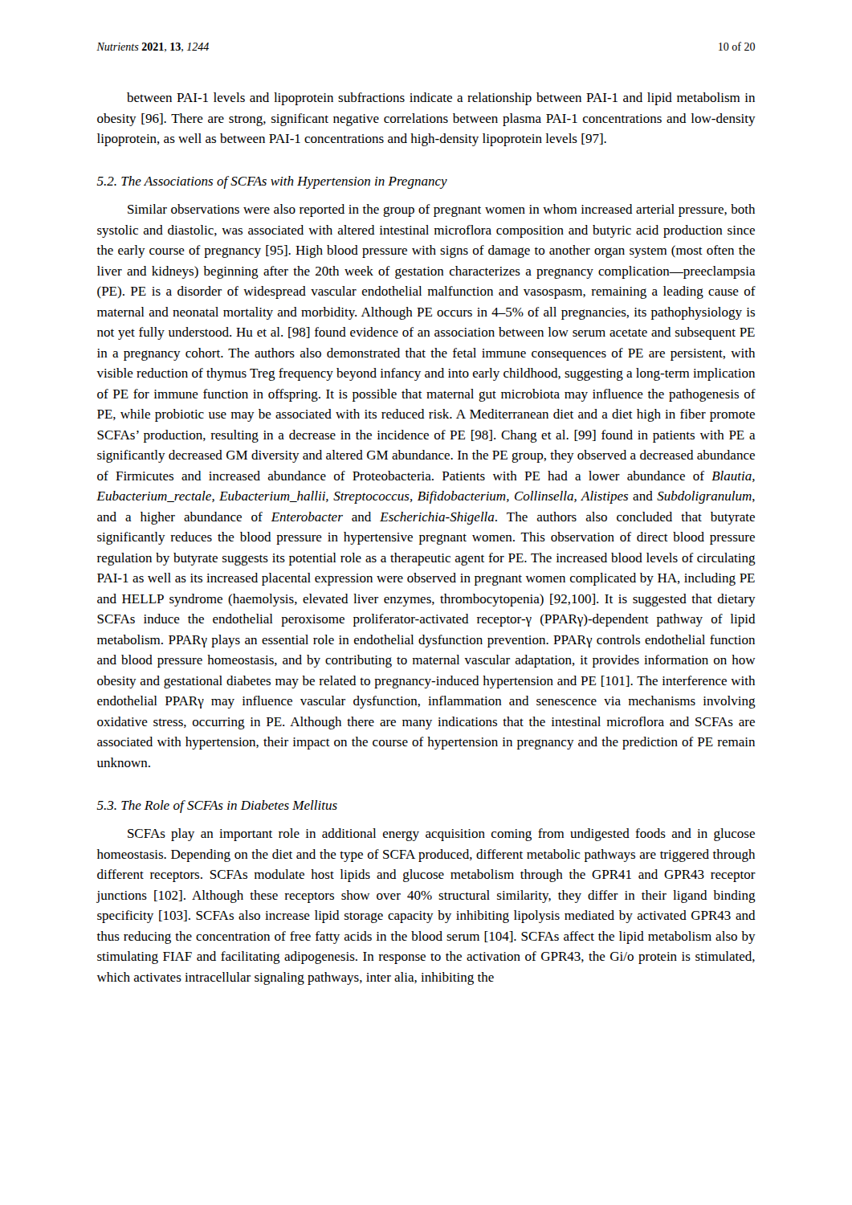Nutrients 2021, 13, 1244
10 of 20
between PAI-1 levels and lipoprotein subfractions indicate a relationship between PAI-1 and lipid metabolism in obesity [96]. There are strong, significant negative correlations between plasma PAI-1 concentrations and low-density lipoprotein, as well as between PAI-1 concentrations and high-density lipoprotein levels [97].
5.2. The Associations of SCFAs with Hypertension in Pregnancy
Similar observations were also reported in the group of pregnant women in whom increased arterial pressure, both systolic and diastolic, was associated with altered intestinal microflora composition and butyric acid production since the early course of pregnancy [95]. High blood pressure with signs of damage to another organ system (most often the liver and kidneys) beginning after the 20th week of gestation characterizes a pregnancy complication—preeclampsia (PE). PE is a disorder of widespread vascular endothelial malfunction and vasospasm, remaining a leading cause of maternal and neonatal mortality and morbidity. Although PE occurs in 4–5% of all pregnancies, its pathophysiology is not yet fully understood. Hu et al. [98] found evidence of an association between low serum acetate and subsequent PE in a pregnancy cohort. The authors also demonstrated that the fetal immune consequences of PE are persistent, with visible reduction of thymus Treg frequency beyond infancy and into early childhood, suggesting a long-term implication of PE for immune function in offspring. It is possible that maternal gut microbiota may influence the pathogenesis of PE, while probiotic use may be associated with its reduced risk. A Mediterranean diet and a diet high in fiber promote SCFAs’ production, resulting in a decrease in the incidence of PE [98]. Chang et al. [99] found in patients with PE a significantly decreased GM diversity and altered GM abundance. In the PE group, they observed a decreased abundance of Firmicutes and increased abundance of Proteobacteria. Patients with PE had a lower abundance of Blautia, Eubacterium_rectale, Eubacterium_hallii, Streptococcus, Bifidobacterium, Collinsella, Alistipes and Subdoligranulum, and a higher abundance of Enterobacter and Escherichia-Shigella. The authors also concluded that butyrate significantly reduces the blood pressure in hypertensive pregnant women. This observation of direct blood pressure regulation by butyrate suggests its potential role as a therapeutic agent for PE. The increased blood levels of circulating PAI-1 as well as its increased placental expression were observed in pregnant women complicated by HA, including PE and HELLP syndrome (haemolysis, elevated liver enzymes, thrombocytopenia) [92,100]. It is suggested that dietary SCFAs induce the endothelial peroxisome proliferator-activated receptor-γ (PPARγ)-dependent pathway of lipid metabolism. PPARγ plays an essential role in endothelial dysfunction prevention. PPARγ controls endothelial function and blood pressure homeostasis, and by contributing to maternal vascular adaptation, it provides information on how obesity and gestational diabetes may be related to pregnancy-induced hypertension and PE [101]. The interference with endothelial PPARγ may influence vascular dysfunction, inflammation and senescence via mechanisms involving oxidative stress, occurring in PE. Although there are many indications that the intestinal microflora and SCFAs are associated with hypertension, their impact on the course of hypertension in pregnancy and the prediction of PE remain unknown.
5.3. The Role of SCFAs in Diabetes Mellitus
SCFAs play an important role in additional energy acquisition coming from undigested foods and in glucose homeostasis. Depending on the diet and the type of SCFA produced, different metabolic pathways are triggered through different receptors. SCFAs modulate host lipids and glucose metabolism through the GPR41 and GPR43 receptor junctions [102]. Although these receptors show over 40% structural similarity, they differ in their ligand binding specificity [103]. SCFAs also increase lipid storage capacity by inhibiting lipolysis mediated by activated GPR43 and thus reducing the concentration of free fatty acids in the blood serum [104]. SCFAs affect the lipid metabolism also by stimulating FIAF and facilitating adipogenesis. In response to the activation of GPR43, the Gi/o protein is stimulated, which activates intracellular signaling pathways, inter alia, inhibiting the